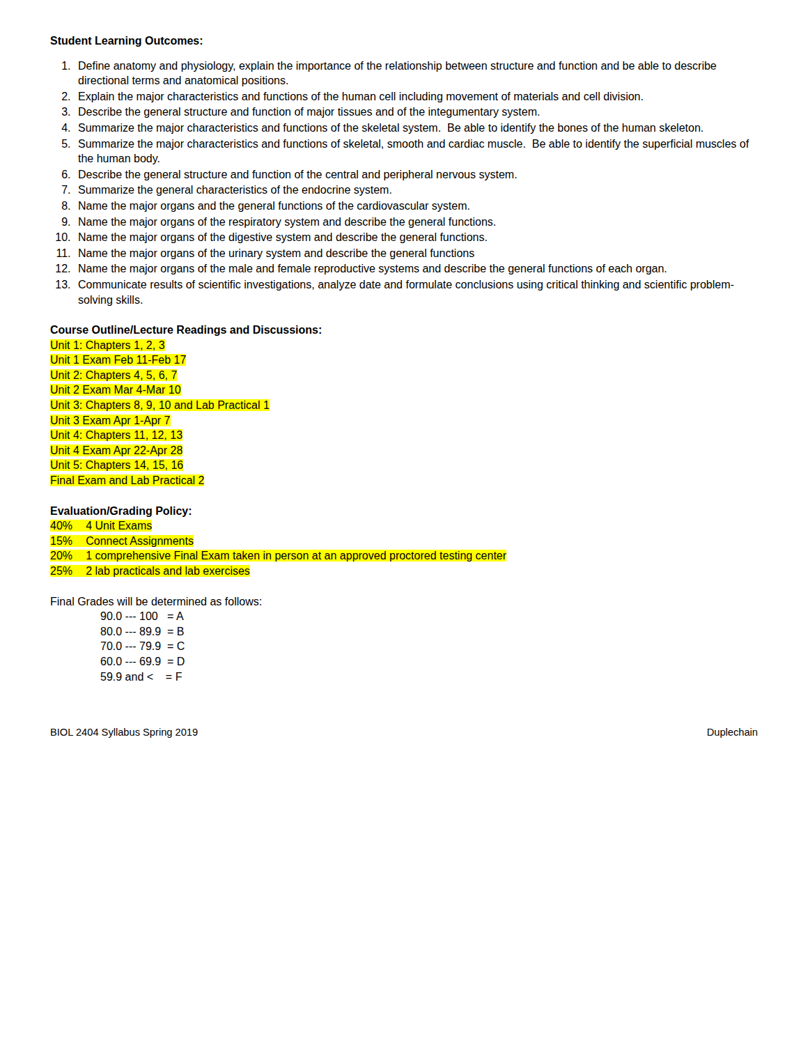Student Learning Outcomes:
Define anatomy and physiology, explain the importance of the relationship between structure and function and be able to describe directional terms and anatomical positions.
Explain the major characteristics and functions of the human cell including movement of materials and cell division.
Describe the general structure and function of major tissues and of the integumentary system.
Summarize the major characteristics and functions of the skeletal system. Be able to identify the bones of the human skeleton.
Summarize the major characteristics and functions of skeletal, smooth and cardiac muscle. Be able to identify the superficial muscles of the human body.
Describe the general structure and function of the central and peripheral nervous system.
Summarize the general characteristics of the endocrine system.
Name the major organs and the general functions of the cardiovascular system.
Name the major organs of the respiratory system and describe the general functions.
Name the major organs of the digestive system and describe the general functions.
Name the major organs of the urinary system and describe the general functions
Name the major organs of the male and female reproductive systems and describe the general functions of each organ.
Communicate results of scientific investigations, analyze date and formulate conclusions using critical thinking and scientific problem-solving skills.
Course Outline/Lecture Readings and Discussions:
Unit 1: Chapters 1, 2, 3
Unit 1 Exam Feb 11-Feb 17
Unit 2: Chapters 4, 5, 6, 7
Unit 2 Exam Mar 4-Mar 10
Unit 3: Chapters 8, 9, 10 and Lab Practical 1
Unit 3 Exam Apr 1-Apr 7
Unit 4: Chapters 11, 12, 13
Unit 4 Exam Apr 22-Apr 28
Unit 5: Chapters 14, 15, 16
Final Exam and Lab Practical 2
Evaluation/Grading Policy:
40% 4 Unit Exams
15% Connect Assignments
20% 1 comprehensive Final Exam taken in person at an approved proctored testing center
25% 2 lab practicals and lab exercises
Final Grades will be determined as follows:
90.0 --- 100 = A
80.0 --- 89.9 = B
70.0 --- 79.9 = C
60.0 --- 69.9 = D
59.9 and < = F
BIOL 2404 Syllabus Spring 2019 Duplechain